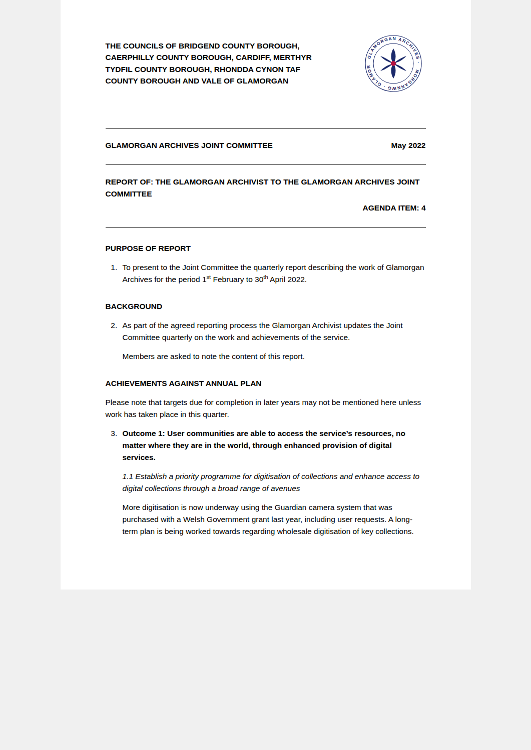The Councils of Bridgend County Borough,
Caerphilly County Borough, Cardiff, Merthyr
Tydfil County Borough, Rhondda Cynon Taf
County Borough and Vale of Glamorgan
GLAMORGAN ARCHIVES · ARCHIFAU MORGANNWG · GLAMORGAN
Glamorgan Archives Joint Committee
May 2022
Report of: The Glamorgan Archivist to the Glamorgan Archives Joint Committee
Agenda Item: 4
Purpose of Report
To present to the Joint Committee the quarterly report describing the work of Glamorgan Archives for the period 1st February to 30th April 2022.
Background
As part of the agreed reporting process the Glamorgan Archivist updates the Joint Committee quarterly on the work and achievements of the service.
Members are asked to note the content of this report.
Achievements Against Annual Plan
Please note that targets due for completion in later years may not be mentioned here unless work has taken place in this quarter.
Outcome 1: User communities are able to access the service’s resources, no matter where they are in the world, through enhanced provision of digital services.
1.1 Establish a priority programme for digitisation of collections and enhance access to digital collections through a broad range of avenues
More digitisation is now underway using the Guardian camera system that was purchased with a Welsh Government grant last year, including user requests. A long-term plan is being worked towards regarding wholesale digitisation of key collections.